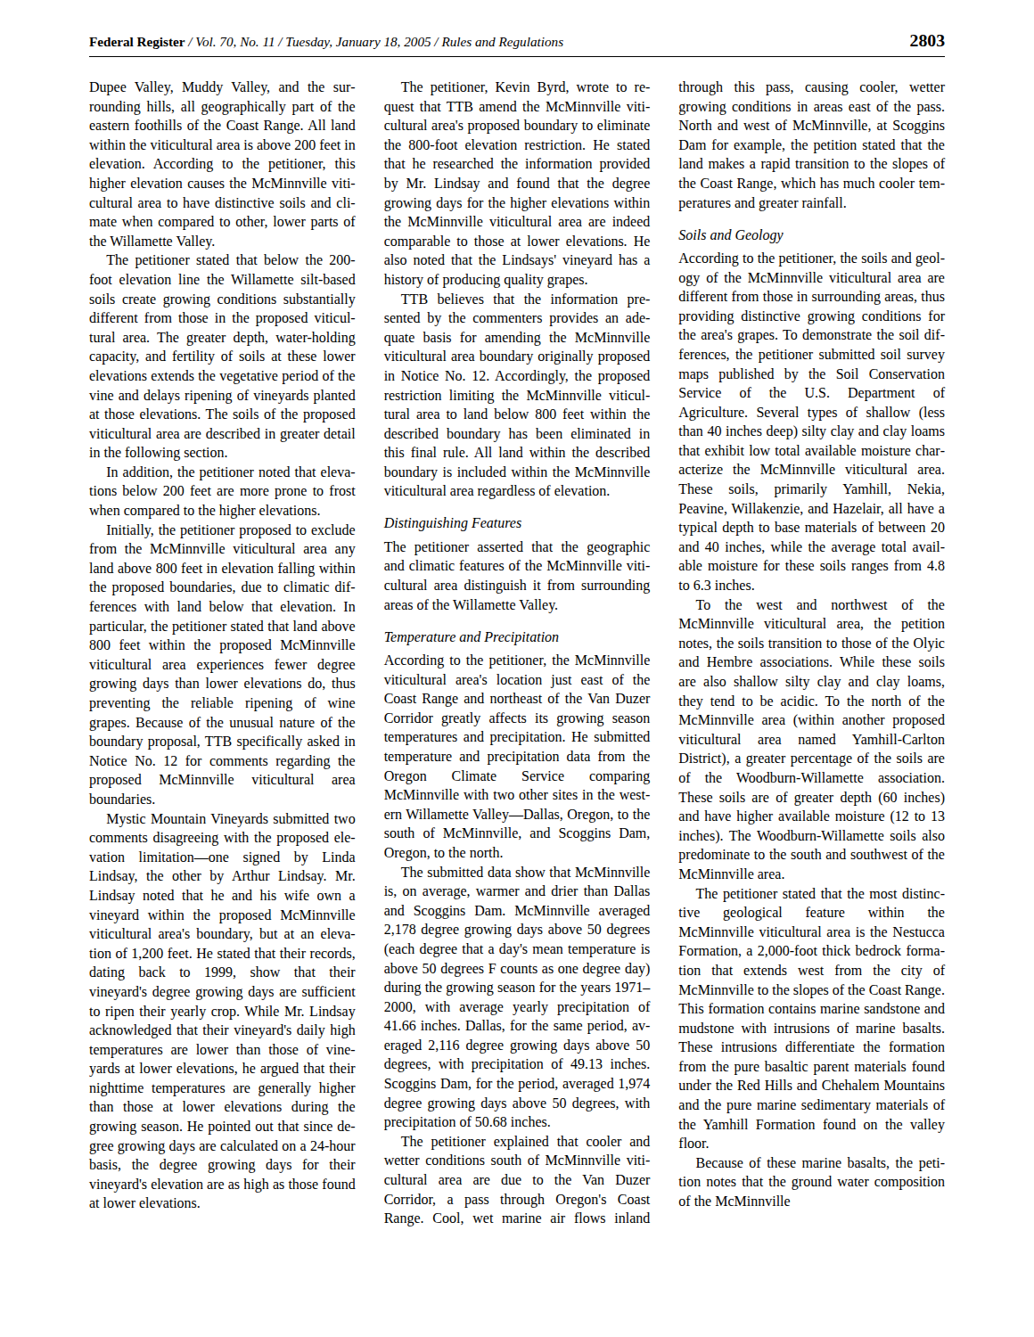Federal Register / Vol. 70, No. 11 / Tuesday, January 18, 2005 / Rules and Regulations
2803
Dupee Valley, Muddy Valley, and the surrounding hills, all geographically part of the eastern foothills of the Coast Range. All land within the viticultural area is above 200 feet in elevation. According to the petitioner, this higher elevation causes the McMinnville viticultural area to have distinctive soils and climate when compared to other, lower parts of the Willamette Valley.
The petitioner stated that below the 200-foot elevation line the Willamette silt-based soils create growing conditions substantially different from those in the proposed viticultural area. The greater depth, water-holding capacity, and fertility of soils at these lower elevations extends the vegetative period of the vine and delays ripening of vineyards planted at those elevations. The soils of the proposed viticultural area are described in greater detail in the following section.
In addition, the petitioner noted that elevations below 200 feet are more prone to frost when compared to the higher elevations.
Initially, the petitioner proposed to exclude from the McMinnville viticultural area any land above 800 feet in elevation falling within the proposed boundaries, due to climatic differences with land below that elevation. In particular, the petitioner stated that land above 800 feet within the proposed McMinnville viticultural area experiences fewer degree growing days than lower elevations do, thus preventing the reliable ripening of wine grapes. Because of the unusual nature of the boundary proposal, TTB specifically asked in Notice No. 12 for comments regarding the proposed McMinnville viticultural area boundaries.
Mystic Mountain Vineyards submitted two comments disagreeing with the proposed elevation limitation—one signed by Linda Lindsay, the other by Arthur Lindsay. Mr. Lindsay noted that he and his wife own a vineyard within the proposed McMinnville viticultural area's boundary, but at an elevation of 1,200 feet. He stated that their records, dating back to 1999, show that their vineyard's degree growing days are sufficient to ripen their yearly crop. While Mr. Lindsay acknowledged that their vineyard's daily high temperatures are lower than those of vineyards at lower elevations, he argued that their nighttime temperatures are generally higher than those at lower elevations during the growing season. He pointed out that since degree growing days are calculated on a 24-hour basis, the degree growing days for their vineyard's elevation are as high as those found at lower elevations.
The petitioner, Kevin Byrd, wrote to request that TTB amend the McMinnville viticultural area's proposed boundary to eliminate the 800-foot elevation restriction. He stated that he researched the information provided by Mr. Lindsay and found that the degree growing days for the higher elevations within the McMinnville viticultural area are indeed comparable to those at lower elevations. He also noted that the Lindsays' vineyard has a history of producing quality grapes.
TTB believes that the information presented by the commenters provides an adequate basis for amending the McMinnville viticultural area boundary originally proposed in Notice No. 12. Accordingly, the proposed restriction limiting the McMinnville viticultural area to land below 800 feet within the described boundary has been eliminated in this final rule. All land within the described boundary is included within the McMinnville viticultural area regardless of elevation.
Distinguishing Features
The petitioner asserted that the geographic and climatic features of the McMinnville viticultural area distinguish it from surrounding areas of the Willamette Valley.
Temperature and Precipitation
According to the petitioner, the McMinnville viticultural area's location just east of the Coast Range and northeast of the Van Duzer Corridor greatly affects its growing season temperatures and precipitation. He submitted temperature and precipitation data from the Oregon Climate Service comparing McMinnville with two other sites in the western Willamette Valley—Dallas, Oregon, to the south of McMinnville, and Scoggins Dam, Oregon, to the north.
The submitted data show that McMinnville is, on average, warmer and drier than Dallas and Scoggins Dam. McMinnville averaged 2,178 degree growing days above 50 degrees (each degree that a day's mean temperature is above 50 degrees F counts as one degree day) during the growing season for the years 1971–2000, with average yearly precipitation of 41.66 inches. Dallas, for the same period, averaged 2,116 degree growing days above 50 degrees, with precipitation of 49.13 inches. Scoggins Dam, for the period, averaged 1,974 degree growing days above 50 degrees, with precipitation of 50.68 inches.
The petitioner explained that cooler and wetter conditions south of McMinnville viticultural area are due to the Van Duzer Corridor, a pass through Oregon's Coast Range. Cool, wet marine air flows inland through this pass, causing cooler, wetter growing conditions in areas east of the pass. North and west of McMinnville, at Scoggins Dam for example, the petition stated that the land makes a rapid transition to the slopes of the Coast Range, which has much cooler temperatures and greater rainfall.
Soils and Geology
According to the petitioner, the soils and geology of the McMinnville viticultural area are different from those in surrounding areas, thus providing distinctive growing conditions for the area's grapes. To demonstrate the soil differences, the petitioner submitted soil survey maps published by the Soil Conservation Service of the U.S. Department of Agriculture. Several types of shallow (less than 40 inches deep) silty clay and clay loams that exhibit low total available moisture characterize the McMinnville viticultural area. These soils, primarily Yamhill, Nekia, Peavine, Willakenzie, and Hazelair, all have a typical depth to base materials of between 20 and 40 inches, while the average total available moisture for these soils ranges from 4.8 to 6.3 inches.
To the west and northwest of the McMinnville viticultural area, the petition notes, the soils transition to those of the Olyic and Hembre associations. While these soils are also shallow silty clay and clay loams, they tend to be acidic. To the north of the McMinnville area (within another proposed viticultural area named Yamhill-Carlton District), a greater percentage of the soils are of the Woodburn-Willamette association. These soils are of greater depth (60 inches) and have higher available moisture (12 to 13 inches). The Woodburn-Willamette soils also predominate to the south and southwest of the McMinnville area.
The petitioner stated that the most distinctive geological feature within the McMinnville viticultural area is the Nestucca Formation, a 2,000-foot thick bedrock formation that extends west from the city of McMinnville to the slopes of the Coast Range. This formation contains marine sandstone and mudstone with intrusions of marine basalts. These intrusions differentiate the formation from the pure basaltic parent materials found under the Red Hills and Chehalem Mountains and the pure marine sedimentary materials of the Yamhill Formation found on the valley floor.
Because of these marine basalts, the petition notes that the ground water composition of the McMinnville